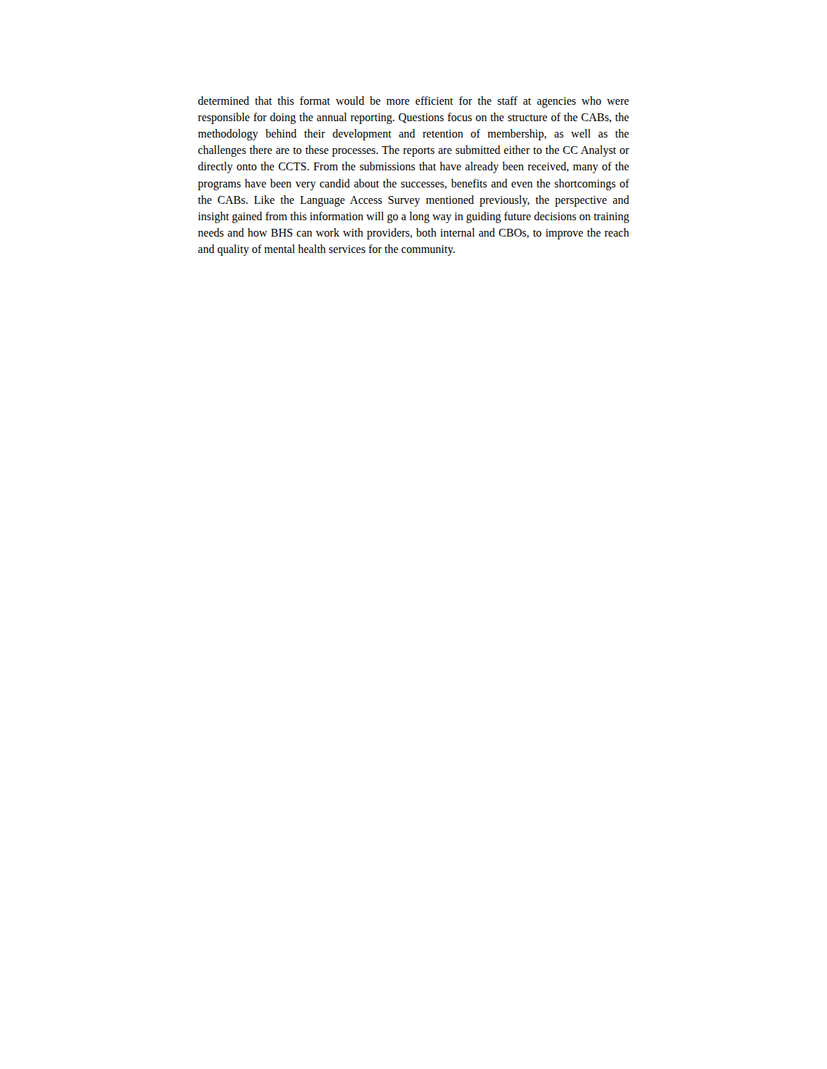determined that this format would be more efficient for the staff at agencies who were responsible for doing the annual reporting. Questions focus on the structure of the CABs, the methodology behind their development and retention of membership, as well as the challenges there are to these processes. The reports are submitted either to the CC Analyst or directly onto the CCTS. From the submissions that have already been received, many of the programs have been very candid about the successes, benefits and even the shortcomings of the CABs. Like the Language Access Survey mentioned previously, the perspective and insight gained from this information will go a long way in guiding future decisions on training needs and how BHS can work with providers, both internal and CBOs, to improve the reach and quality of mental health services for the community.